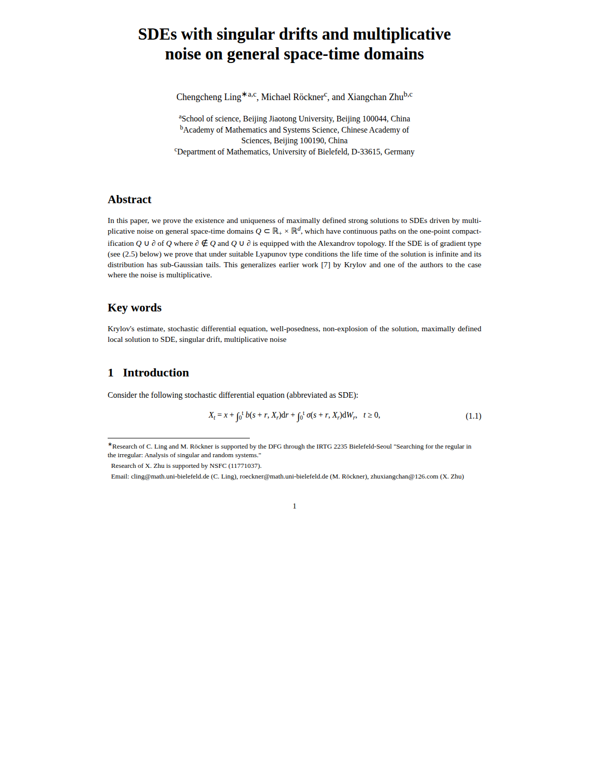SDEs with singular drifts and multiplicative
noise on general space-time domains
Chengcheng Ling∗a,c, Michael Röcknerc, and Xiangchan Zhub,c
aSchool of science, Beijing Jiaotong University, Beijing 100044, China
bAcademy of Mathematics and Systems Science, Chinese Academy of
Sciences, Beijing 100190, China
cDepartment of Mathematics, University of Bielefeld, D-33615, Germany
Abstract
In this paper, we prove the existence and uniqueness of maximally defined strong solutions to SDEs driven by multiplicative noise on general space-time domains Q ⊂ ℝ+ × ℝd, which have continuous paths on the one-point compactification Q ∪ ∂ of Q where ∂ ∉ Q and Q ∪ ∂ is equipped with the Alexandrov topology. If the SDE is of gradient type (see (2.5) below) we prove that under suitable Lyapunov type conditions the life time of the solution is infinite and its distribution has sub-Gaussian tails. This generalizes earlier work [7] by Krylov and one of the authors to the case where the noise is multiplicative.
Key words
Krylov's estimate, stochastic differential equation, well-posedness, non-explosion of the solution, maximally defined local solution to SDE, singular drift, multiplicative noise
1 Introduction
Consider the following stochastic differential equation (abbreviated as SDE):
Xt = x + ∫0 t b(s + r, Xr)dr + ∫0 t σ(s + r, Xr)dWr, t ≥ 0, (1.1)
∗Research of C. Ling and M. Röckner is supported by the DFG through the IRTG 2235 Bielefeld-Seoul "Searching for the regular in the irregular: Analysis of singular and random systems."
Research of X. Zhu is supported by NSFC (11771037).
Email: cling@math.uni-bielefeld.de (C. Ling), roeckner@math.uni-bielefeld.de (M. Röckner), zhuxiangchan@126.com (X. Zhu)
1